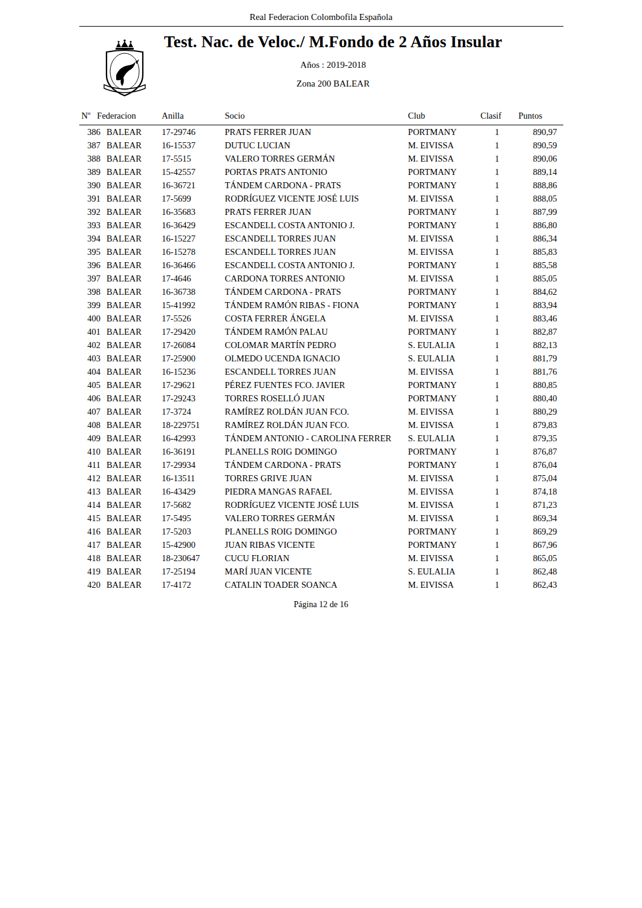Real Federacion Colombofila Española
Test. Nac. de Veloc./ M.Fondo de 2 Años Insular
Años : 2019-2018
Zona 200 BALEAR
| Nº Federacion | Anilla | Socio | Club | Clasif | Puntos |
| --- | --- | --- | --- | --- | --- |
| 386 | BALEAR | 17-29746 | PRATS FERRER JUAN | PORTMANY | 1 | 890,97 |
| 387 | BALEAR | 16-15537 | DUTUC LUCIAN | M. EIVISSA | 1 | 890,59 |
| 388 | BALEAR | 17-5515 | VALERO TORRES GERMÁN | M. EIVISSA | 1 | 890,06 |
| 389 | BALEAR | 15-42557 | PORTAS PRATS ANTONIO | PORTMANY | 1 | 889,14 |
| 390 | BALEAR | 16-36721 | TÁNDEM CARDONA - PRATS | PORTMANY | 1 | 888,86 |
| 391 | BALEAR | 17-5699 | RODRÍGUEZ VICENTE JOSÉ LUIS | M. EIVISSA | 1 | 888,05 |
| 392 | BALEAR | 16-35683 | PRATS FERRER JUAN | PORTMANY | 1 | 887,99 |
| 393 | BALEAR | 16-36429 | ESCANDELL COSTA ANTONIO J. | PORTMANY | 1 | 886,80 |
| 394 | BALEAR | 16-15227 | ESCANDELL TORRES JUAN | M. EIVISSA | 1 | 886,34 |
| 395 | BALEAR | 16-15278 | ESCANDELL TORRES JUAN | M. EIVISSA | 1 | 885,83 |
| 396 | BALEAR | 16-36466 | ESCANDELL COSTA ANTONIO J. | PORTMANY | 1 | 885,58 |
| 397 | BALEAR | 17-4646 | CARDONA TORRES ANTONIO | M. EIVISSA | 1 | 885,05 |
| 398 | BALEAR | 16-36738 | TÁNDEM CARDONA - PRATS | PORTMANY | 1 | 884,62 |
| 399 | BALEAR | 15-41992 | TÁNDEM RAMÓN RIBAS - FIONA | PORTMANY | 1 | 883,94 |
| 400 | BALEAR | 17-5526 | COSTA FERRER ÁNGELA | M. EIVISSA | 1 | 883,46 |
| 401 | BALEAR | 17-29420 | TÁNDEM RAMÓN PALAU | PORTMANY | 1 | 882,87 |
| 402 | BALEAR | 17-26084 | COLOMAR MARTÍN PEDRO | S. EULALIA | 1 | 882,13 |
| 403 | BALEAR | 17-25900 | OLMEDO UCENDA IGNACIO | S. EULALIA | 1 | 881,79 |
| 404 | BALEAR | 16-15236 | ESCANDELL TORRES JUAN | M. EIVISSA | 1 | 881,76 |
| 405 | BALEAR | 17-29621 | PÉREZ FUENTES FCO. JAVIER | PORTMANY | 1 | 880,85 |
| 406 | BALEAR | 17-29243 | TORRES ROSELLÓ JUAN | PORTMANY | 1 | 880,40 |
| 407 | BALEAR | 17-3724 | RAMÍREZ ROLDÁN JUAN FCO. | M. EIVISSA | 1 | 880,29 |
| 408 | BALEAR | 18-229751 | RAMÍREZ ROLDÁN JUAN FCO. | M. EIVISSA | 1 | 879,83 |
| 409 | BALEAR | 16-42993 | TÁNDEM ANTONIO - CAROLINA FERRER | S. EULALIA | 1 | 879,35 |
| 410 | BALEAR | 16-36191 | PLANELLS ROIG DOMINGO | PORTMANY | 1 | 876,87 |
| 411 | BALEAR | 17-29934 | TÁNDEM CARDONA - PRATS | PORTMANY | 1 | 876,04 |
| 412 | BALEAR | 16-13511 | TORRES GRIVE JUAN | M. EIVISSA | 1 | 875,04 |
| 413 | BALEAR | 16-43429 | PIEDRA MANGAS RAFAEL | M. EIVISSA | 1 | 874,18 |
| 414 | BALEAR | 17-5682 | RODRÍGUEZ VICENTE JOSÉ LUIS | M. EIVISSA | 1 | 871,23 |
| 415 | BALEAR | 17-5495 | VALERO TORRES GERMÁN | M. EIVISSA | 1 | 869,34 |
| 416 | BALEAR | 17-5203 | PLANELLS ROIG DOMINGO | PORTMANY | 1 | 869,29 |
| 417 | BALEAR | 15-42900 | JUAN RIBAS VICENTE | PORTMANY | 1 | 867,96 |
| 418 | BALEAR | 18-230647 | CUCU FLORIAN | M. EIVISSA | 1 | 865,05 |
| 419 | BALEAR | 17-25194 | MARÍ JUAN VICENTE | S. EULALIA | 1 | 862,48 |
| 420 | BALEAR | 17-4172 | CATALIN TOADER SOANCA | M. EIVISSA | 1 | 862,43 |
Página 12 de 16